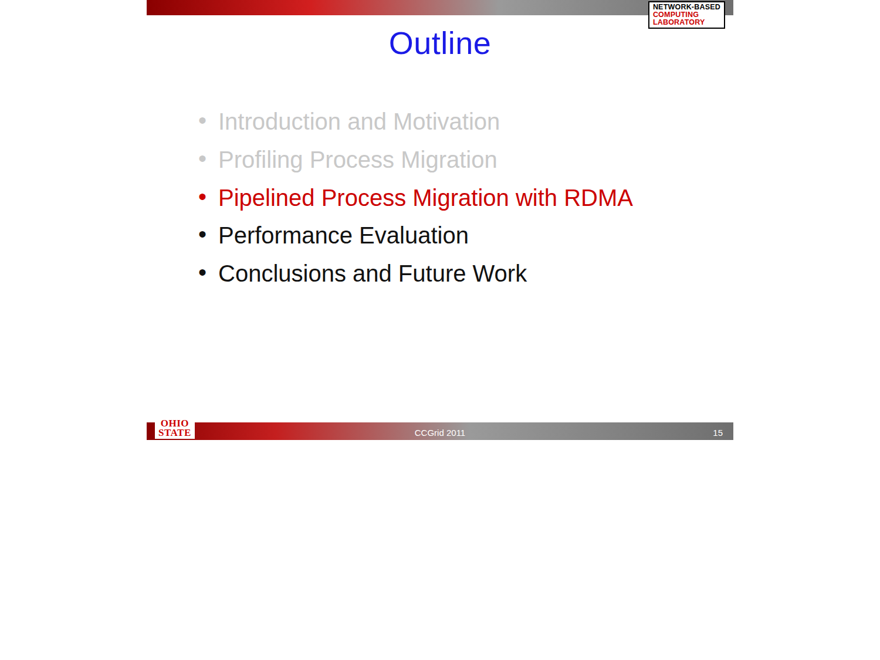NETWORK-BASED COMPUTING LABORATORY
Outline
Introduction and Motivation
Profiling Process Migration
Pipelined Process Migration with RDMA
Performance Evaluation
Conclusions and Future Work
OHIO STATE
CCGrid 2011
15